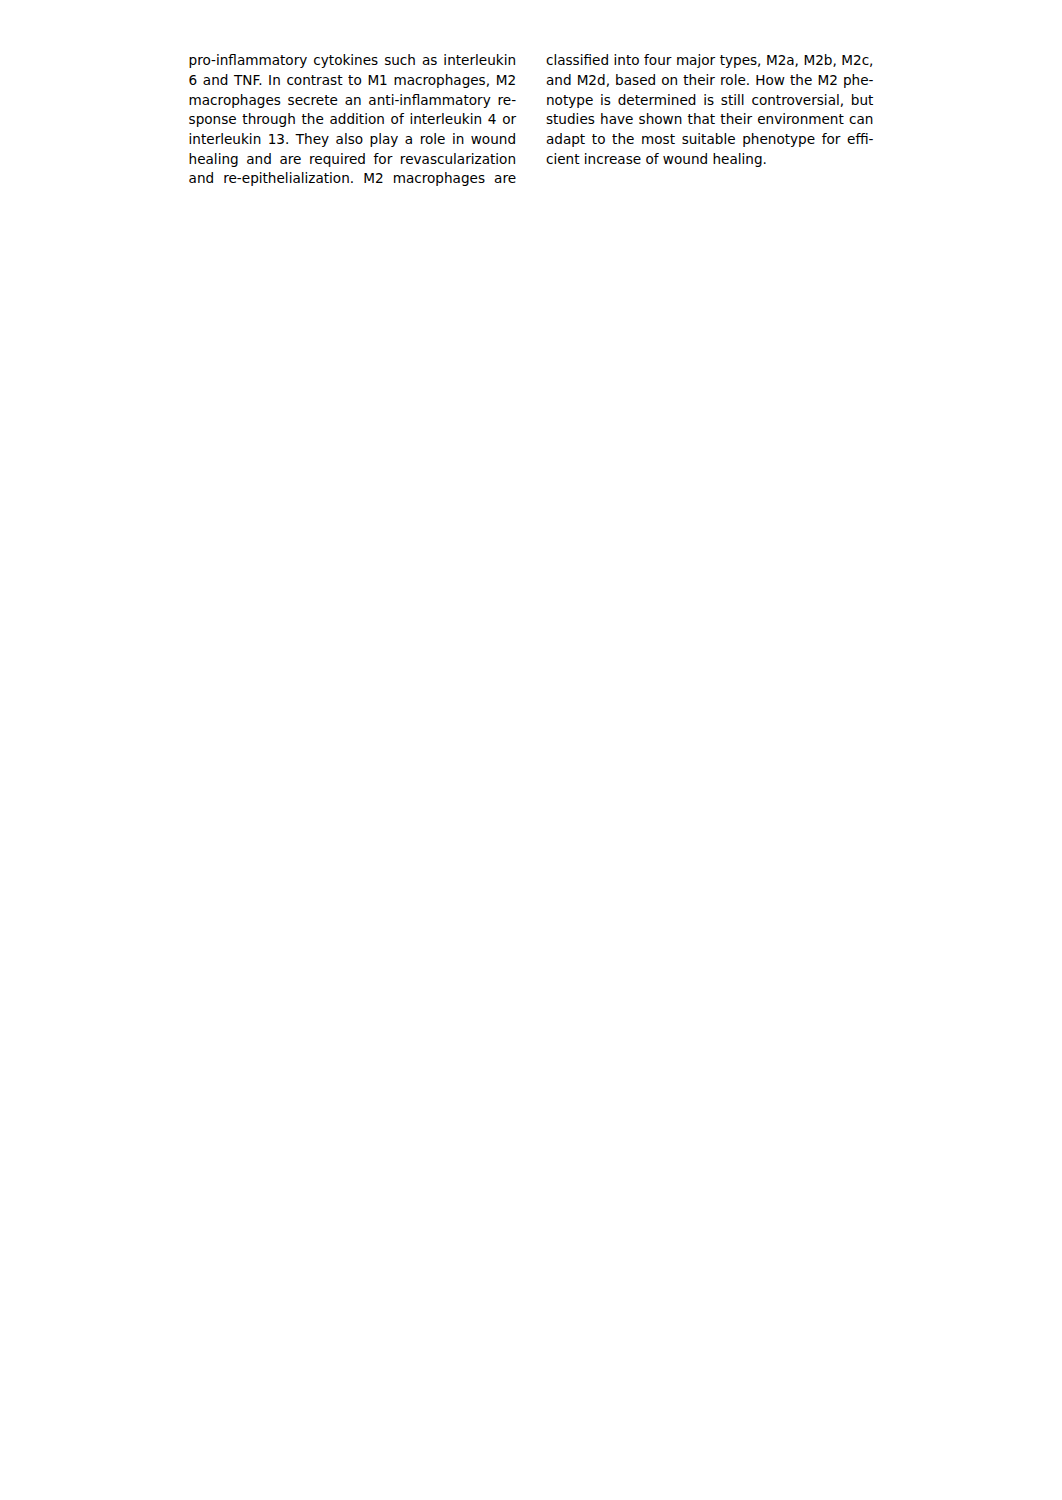pro-inflammatory cytokines such as interleukin 6 and TNF. In contrast to M1 macrophages, M2 macrophages secrete an anti-inflammatory response through the addition of interleukin 4 or interleukin 13. They also play a role in wound healing and are required for revascularization and re-epithelialization. M2 macrophages are classified into four major types, M2a, M2b, M2c, and M2d, based on their role. How the M2 phenotype is determined is still controversial, but studies have shown that their environment can adapt to the most suitable phenotype for efficient increase of wound healing.